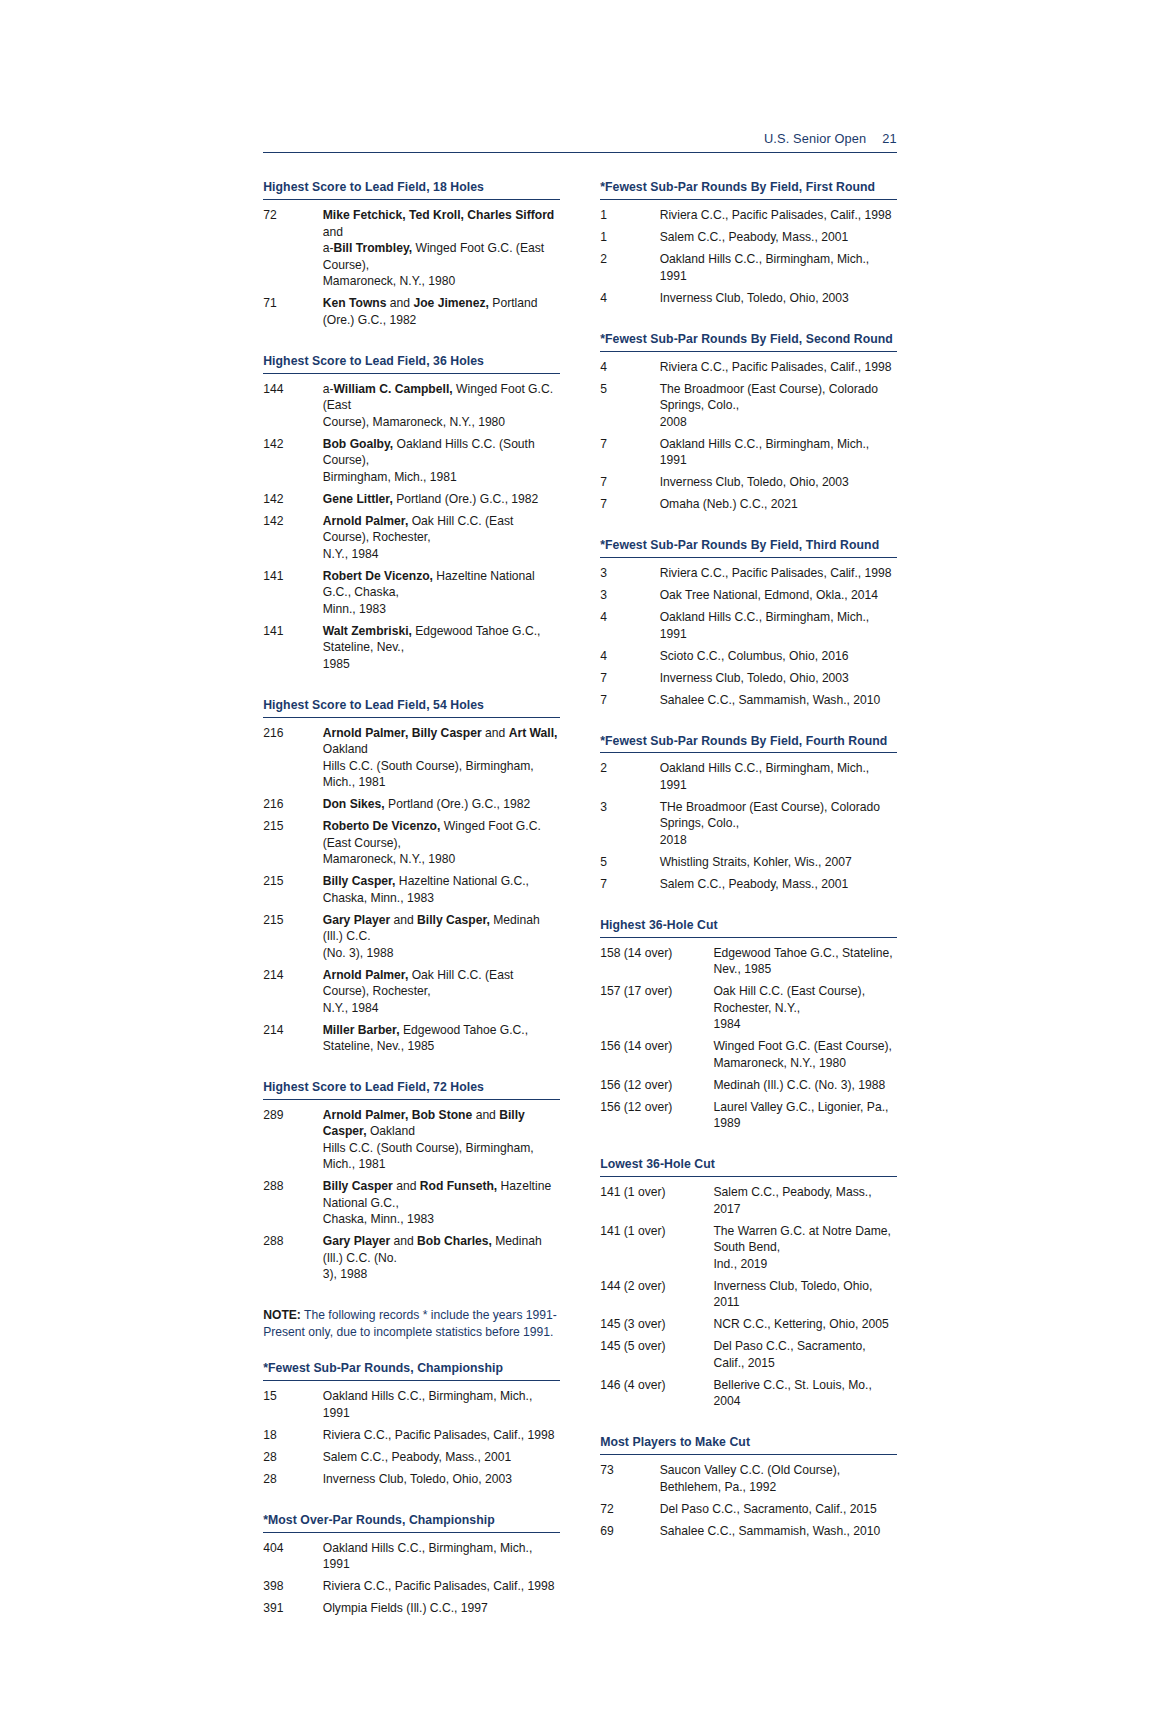U.S. Senior Open21
Highest Score to Lead Field, 18 Holes
| 72 | Mike Fetchick, Ted Kroll, Charles Sifford and a- Bill Trombley, Winged Foot G.C. (East Course), Mamaroneck, N.Y., 1980 |
| 71 | Ken Towns and Joe Jimenez, Portland (Ore.) G.C., 1982 |
Highest Score to Lead Field, 36 Holes
| 144 | a- William C. Campbell, Winged Foot G.C. (East Course), Mamaroneck, N.Y., 1980 |
| 142 | Bob Goalby, Oakland Hills C.C. (South Course), Birmingham, Mich., 1981 |
| 142 | Gene Littler, Portland (Ore.) G.C., 1982 |
| 142 | Arnold Palmer, Oak Hill C.C. (East Course), Rochester, N.Y., 1984 |
| 141 | Robert De Vicenzo, Hazeltine National G.C., Chaska, Minn., 1983 |
| 141 | Walt Zembriski, Edgewood Tahoe G.C., Stateline, Nev., 1985 |
Highest Score to Lead Field, 54 Holes
| 216 | Arnold Palmer, Billy Casper and Art Wall, Oakland Hills C.C. (South Course), Birmingham, Mich., 1981 |
| 216 | Don Sikes, Portland (Ore.) G.C., 1982 |
| 215 | Roberto De Vicenzo, Winged Foot G.C. (East Course), Mamaroneck, N.Y., 1980 |
| 215 | Billy Casper, Hazeltine National G.C., Chaska, Minn., 1983 |
| 215 | Gary Player and Billy Casper, Medinah (Ill.) C.C. (No. 3), 1988 |
| 214 | Arnold Palmer, Oak Hill C.C. (East Course), Rochester, N.Y., 1984 |
| 214 | Miller Barber, Edgewood Tahoe G.C., Stateline, Nev., 1985 |
Highest Score to Lead Field, 72 Holes
| 289 | Arnold Palmer, Bob Stone and Billy Casper, Oakland Hills C.C. (South Course), Birmingham, Mich., 1981 |
| 288 | Billy Casper and Rod Funseth, Hazeltine National G.C., Chaska, Minn., 1983 |
| 288 | Gary Player and Bob Charles, Medinah (Ill.) C.C. (No. 3), 1988 |
NOTE: The following records * include the years 1991-Present only, due to incomplete statistics before 1991.
*Fewest Sub-Par Rounds, Championship
| 15 | Oakland Hills C.C., Birmingham, Mich., 1991 |
| 18 | Riviera C.C., Pacific Palisades, Calif., 1998 |
| 28 | Salem C.C., Peabody, Mass., 2001 |
| 28 | Inverness Club, Toledo, Ohio, 2003 |
*Most Over-Par Rounds, Championship
| 404 | Oakland Hills C.C., Birmingham, Mich., 1991 |
| 398 | Riviera C.C., Pacific Palisades, Calif., 1998 |
| 391 | Olympia Fields (Ill.) C.C., 1997 |
*Fewest Sub-Par Rounds By Field, First Round
| 1 | Riviera C.C., Pacific Palisades, Calif., 1998 |
| 1 | Salem C.C., Peabody, Mass., 2001 |
| 2 | Oakland Hills C.C., Birmingham, Mich., 1991 |
| 4 | Inverness Club, Toledo, Ohio, 2003 |
*Fewest Sub-Par Rounds By Field, Second Round
| 4 | Riviera C.C., Pacific Palisades, Calif., 1998 |
| 5 | The Broadmoor (East Course), Colorado Springs, Colo., 2008 |
| 7 | Oakland Hills C.C., Birmingham, Mich., 1991 |
| 7 | Inverness Club, Toledo, Ohio, 2003 |
| 7 | Omaha (Neb.) C.C., 2021 |
*Fewest Sub-Par Rounds By Field, Third Round
| 3 | Riviera C.C., Pacific Palisades, Calif., 1998 |
| 3 | Oak Tree National, Edmond, Okla., 2014 |
| 4 | Oakland Hills C.C., Birmingham, Mich., 1991 |
| 4 | Scioto C.C., Columbus, Ohio, 2016 |
| 7 | Inverness Club, Toledo, Ohio, 2003 |
| 7 | Sahalee C.C., Sammamish, Wash., 2010 |
*Fewest Sub-Par Rounds By Field, Fourth Round
| 2 | Oakland Hills C.C., Birmingham, Mich., 1991 |
| 3 | THe Broadmoor (East Course), Colorado Springs, Colo., 2018 |
| 5 | Whistling Straits, Kohler, Wis., 2007 |
| 7 | Salem C.C., Peabody, Mass., 2001 |
Highest 36-Hole Cut
| 158 (14 over) | Edgewood Tahoe G.C., Stateline, Nev., 1985 |
| 157 (17 over) | Oak Hill C.C. (East Course), Rochester, N.Y., 1984 |
| 156 (14 over) | Winged Foot G.C. (East Course), Mamaroneck, N.Y., 1980 |
| 156 (12 over) | Medinah (Ill.) C.C. (No. 3), 1988 |
| 156 (12 over) | Laurel Valley G.C., Ligonier, Pa., 1989 |
Lowest 36-Hole Cut
| 141 (1 over) | Salem C.C., Peabody, Mass., 2017 |
| 141 (1 over) | The Warren G.C. at Notre Dame, South Bend, Ind., 2019 |
| 144 (2 over) | Inverness Club, Toledo, Ohio, 2011 |
| 145 (3 over) | NCR C.C., Kettering, Ohio, 2005 |
| 145 (5 over) | Del Paso C.C., Sacramento, Calif., 2015 |
| 146 (4 over) | Bellerive C.C., St. Louis, Mo., 2004 |
Most Players to Make Cut
| 73 | Saucon Valley C.C. (Old Course), Bethlehem, Pa., 1992 |
| 72 | Del Paso C.C., Sacramento, Calif., 2015 |
| 69 | Sahalee C.C., Sammamish, Wash., 2010 |